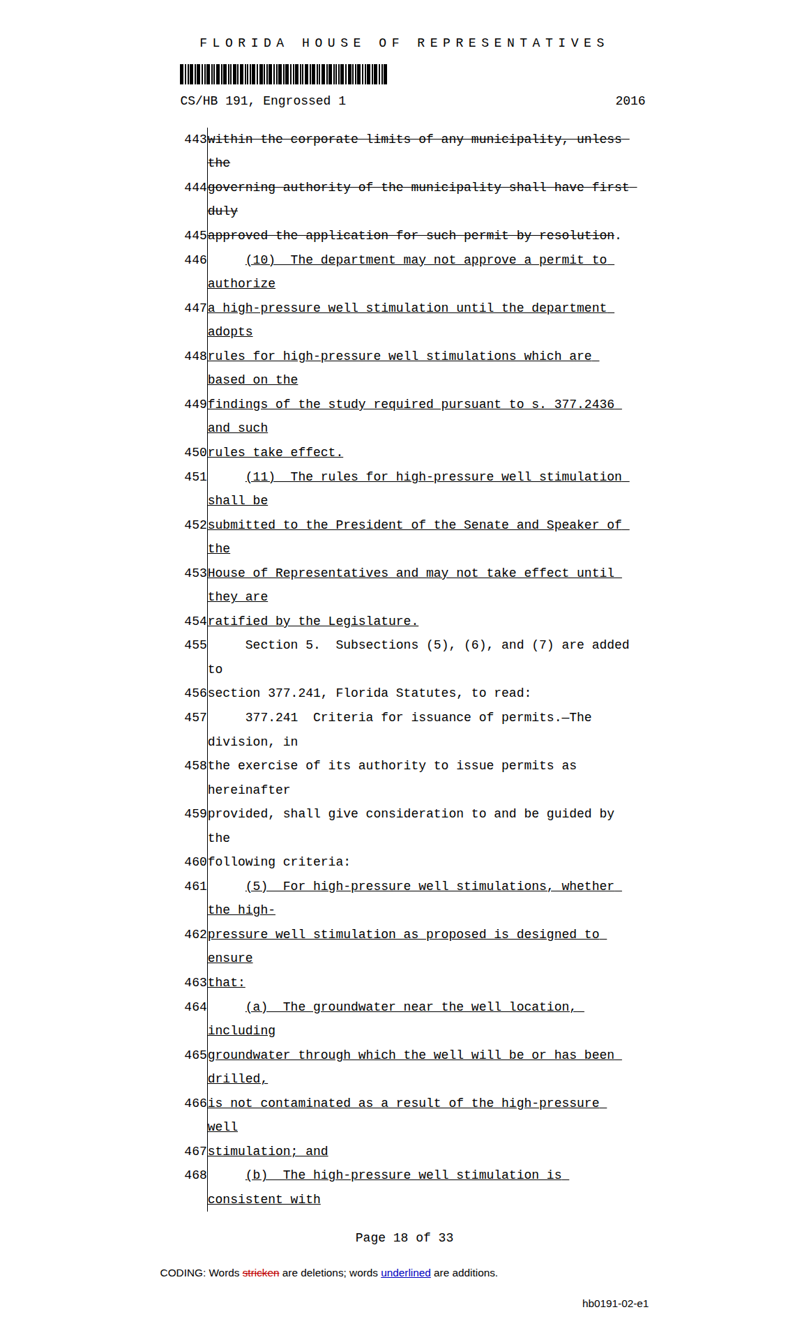FLORIDA HOUSE OF REPRESENTATIVES
CS/HB 191, Engrossed 1 2016
| 443 | within the corporate limits of any municipality, unless the |
| 444 | governing authority of the municipality shall have first duly |
| 445 | approved the application for such permit by resolution . |
| 446 | (10) The department may not approve a permit to authorize |
| 447 | a high-pressure well stimulation until the department adopts |
| 448 | rules for high-pressure well stimulations which are based on the |
| 449 | findings of the study required pursuant to s. 377.2436 and such |
| 450 | rules take effect. |
| 451 | (11) The rules for high-pressure well stimulation shall be |
| 452 | submitted to the President of the Senate and Speaker of the |
| 453 | House of Representatives and may not take effect until they are |
| 454 | ratified by the Legislature. |
| 455 | Section 5. Subsections (5), (6), and (7) are added to |
| 456 | section 377.241, Florida Statutes, to read: |
| 457 | 377.241 Criteria for issuance of permits.—The division, in |
| 458 | the exercise of its authority to issue permits as hereinafter |
| 459 | provided, shall give consideration to and be guided by the |
| 460 | following criteria: |
| 461 | (5) For high-pressure well stimulations, whether the high- |
| 462 | pressure well stimulation as proposed is designed to ensure |
| 463 | that: |
| 464 | (a) The groundwater near the well location, including |
| 465 | groundwater through which the well will be or has been drilled, |
| 466 | is not contaminated as a result of the high-pressure well |
| 467 | stimulation; and |
| 468 | (b) The high-pressure well stimulation is consistent with |
Page 18 of 33
CODING: Words stricken are deletions; words underlined are additions.
hb0191-02-e1